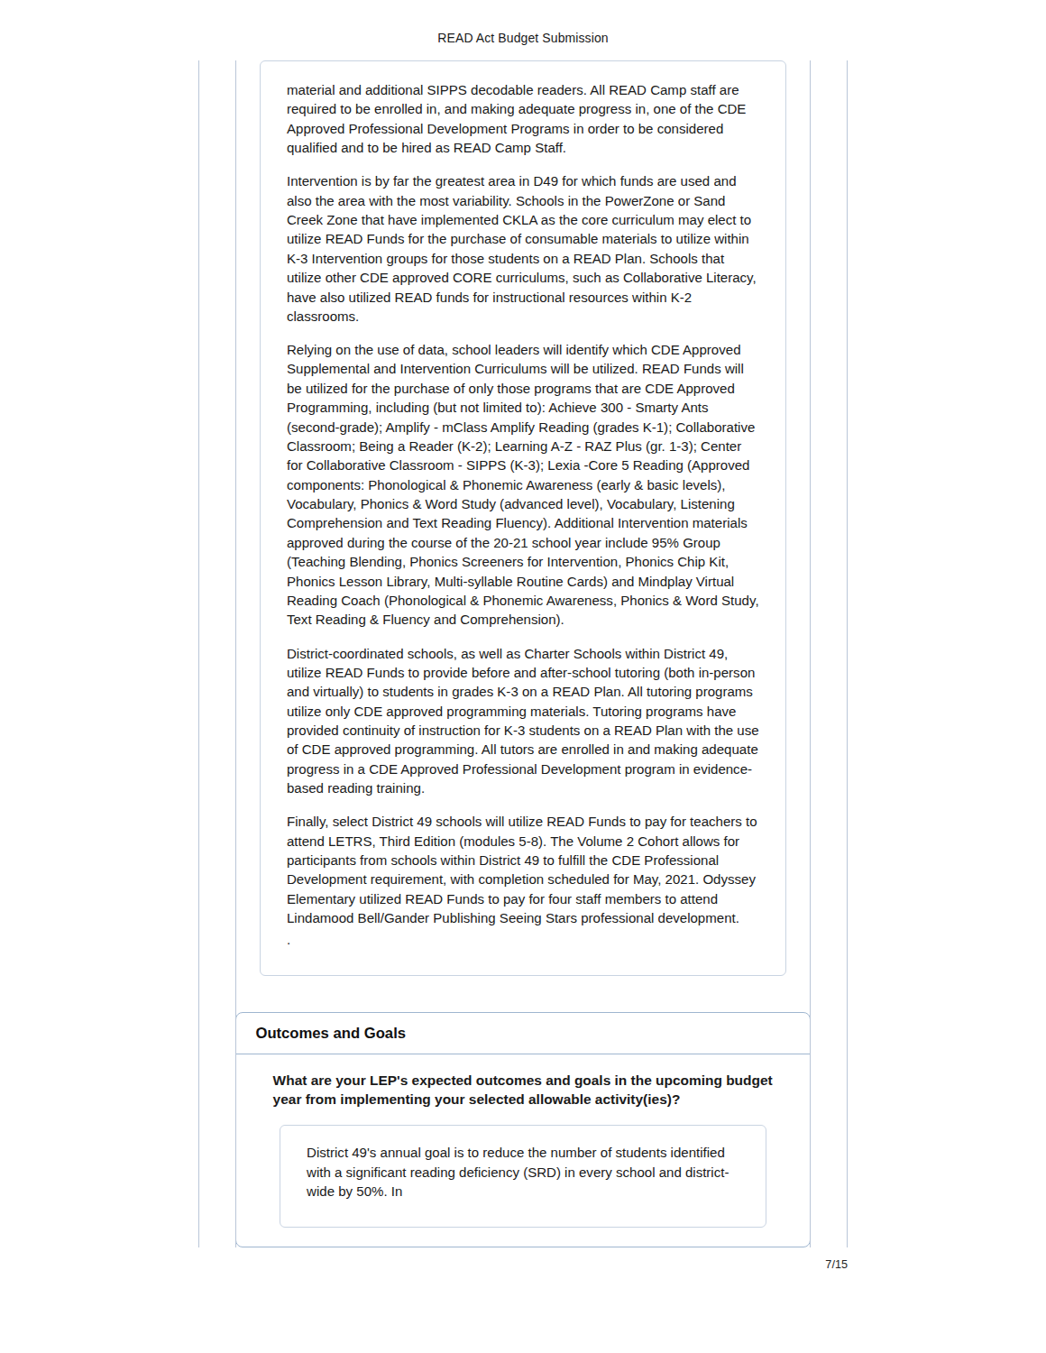READ Act Budget Submission
material and additional SIPPS decodable readers. All READ Camp staff are required to be enrolled in, and making adequate progress in, one of the CDE Approved Professional Development Programs in order to be considered qualified and to be hired as READ Camp Staff.
Intervention is by far the greatest area in D49 for which funds are used and also the area with the most variability. Schools in the PowerZone or Sand Creek Zone that have implemented CKLA as the core curriculum may elect to utilize READ Funds for the purchase of consumable materials to utilize within K-3 Intervention groups for those students on a READ Plan. Schools that utilize other CDE approved CORE curriculums, such as Collaborative Literacy, have also utilized READ funds for instructional resources within K-2 classrooms.
Relying on the use of data, school leaders will identify which CDE Approved Supplemental and Intervention Curriculums will be utilized. READ Funds will be utilized for the purchase of only those programs that are CDE Approved Programming, including (but not limited to): Achieve 300 - Smarty Ants (second-grade); Amplify - mClass Amplify Reading (grades K-1); Collaborative Classroom; Being a Reader (K-2); Learning A-Z - RAZ Plus (gr. 1-3); Center for Collaborative Classroom - SIPPS (K-3); Lexia -Core 5 Reading (Approved components: Phonological & Phonemic Awareness (early & basic levels), Vocabulary, Phonics & Word Study (advanced level), Vocabulary, Listening Comprehension and Text Reading Fluency). Additional Intervention materials approved during the course of the 20-21 school year include 95% Group (Teaching Blending, Phonics Screeners for Intervention, Phonics Chip Kit, Phonics Lesson Library, Multi-syllable Routine Cards) and Mindplay Virtual Reading Coach (Phonological & Phonemic Awareness, Phonics & Word Study, Text Reading & Fluency and Comprehension).
District-coordinated schools, as well as Charter Schools within District 49, utilize READ Funds to provide before and after-school tutoring (both in-person and virtually) to students in grades K-3 on a READ Plan. All tutoring programs utilize only CDE approved programming materials. Tutoring programs have provided continuity of instruction for K-3 students on a READ Plan with the use of CDE approved programming. All tutors are enrolled in and making adequate progress in a CDE Approved Professional Development program in evidence-based reading training.
Finally, select District 49 schools will utilize READ Funds to pay for teachers to attend LETRS, Third Edition (modules 5-8). The Volume 2 Cohort allows for participants from schools within District 49 to fulfill the CDE Professional Development requirement, with completion scheduled for May, 2021. Odyssey Elementary utilized READ Funds to pay for four staff members to attend Lindamood Bell/Gander Publishing Seeing Stars professional development..
Outcomes and Goals
What are your LEP's expected outcomes and goals in the upcoming budget year from implementing your selected allowable activity(ies)?
District 49's annual goal is to reduce the number of students identified with a significant reading deficiency (SRD) in every school and district-wide by 50%. In
7/15